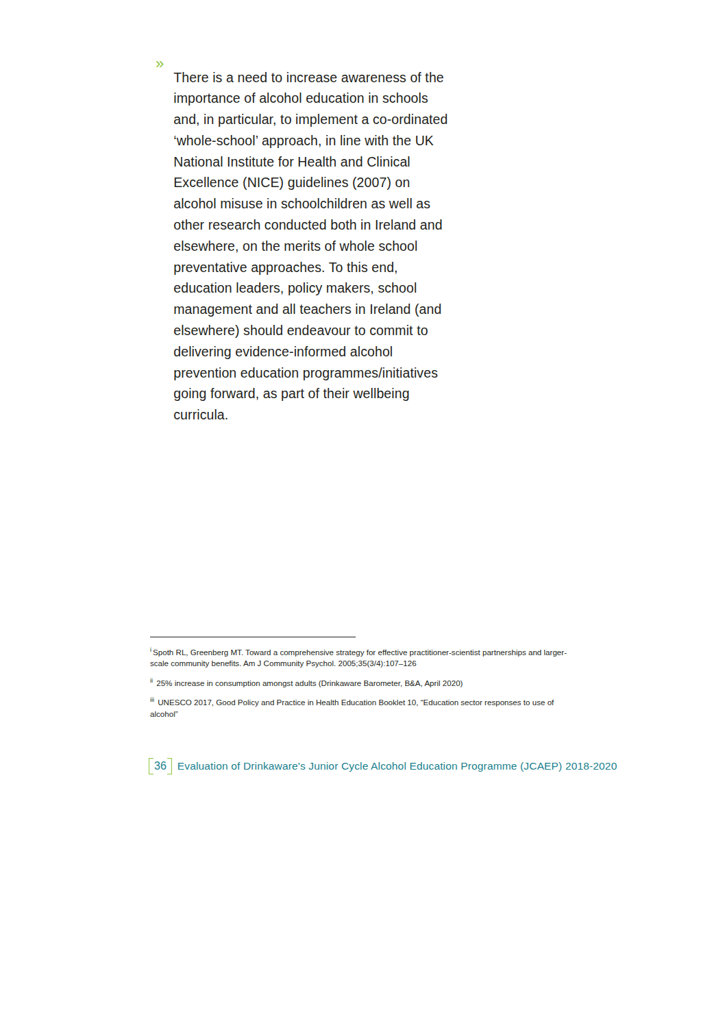»
There is a need to increase awareness of the importance of alcohol education in schools and, in particular, to implement a co-ordinated ‘whole-school’ approach, in line with the UK National Institute for Health and Clinical Excellence (NICE) guidelines (2007) on alcohol misuse in schoolchildren as well as other research conducted both in Ireland and elsewhere, on the merits of whole school preventative approaches. To this end, education leaders, policy makers, school management and all teachers in Ireland (and elsewhere) should endeavour to commit to delivering evidence-informed alcohol prevention education programmes/initiatives going forward, as part of their wellbeing curricula.
iSpoth RL, Greenberg MT. Toward a comprehensive strategy for effective practitioner-scientist partnerships and larger-scale community benefits. Am J Community Psychol. 2005;35(3/4):107–126
ii 25% increase in consumption amongst adults (Drinkaware Barometer, B&A, April 2020)
iii UNESCO 2017, Good Policy and Practice in Health Education Booklet 10, “Education sector responses to use of alcohol”
36 Evaluation of Drinkaware's Junior Cycle Alcohol Education Programme (JCAEP) 2018-2020